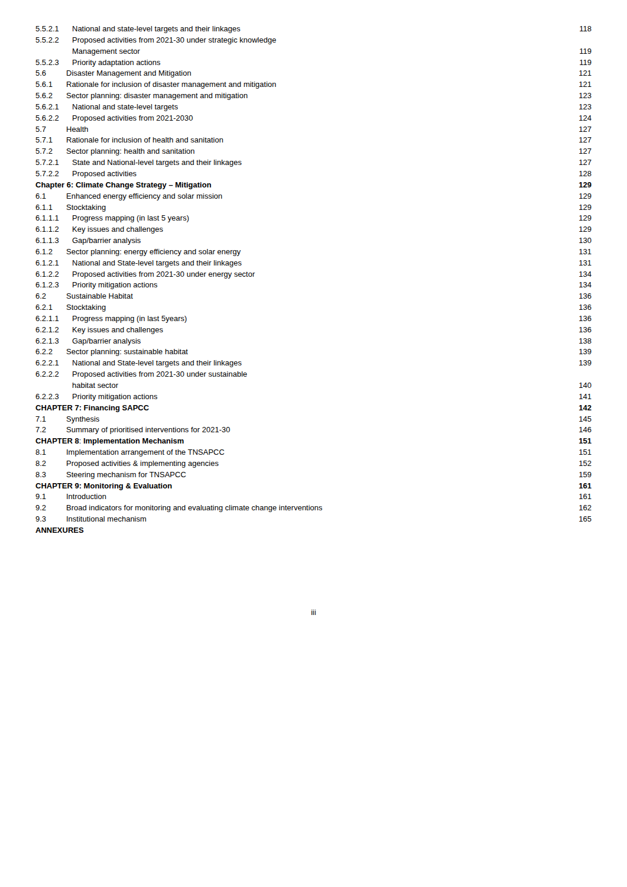| 5.5.2.1 National and state-level targets and their linkages | 118 |
| 5.5.2.2 Proposed activities from 2021-30 under strategic knowledge | |
| Management sector | 119 |
| 5.5.2.3 Priority adaptation actions | 119 |
| 5.6 Disaster Management and Mitigation | 121 |
| 5.6.1 Rationale for inclusion of disaster management and mitigation | 121 |
| 5.6.2 Sector planning: disaster management and mitigation | 123 |
| 5.6.2.1 National and state-level targets | 123 |
| 5.6.2.2 Proposed activities from 2021-2030 | 124 |
| 5.7 Health | 127 |
| 5.7.1 Rationale for inclusion of health and sanitation | 127 |
| 5.7.2 Sector planning: health and sanitation | 127 |
| 5.7.2.1 State and National-level targets and their linkages | 127 |
| 5.7.2.2 Proposed activities | 128 |
| Chapter 6: Climate Change Strategy – Mitigation | 129 |
| 6.1 Enhanced energy efficiency and solar mission | 129 |
| 6.1.1 Stocktaking | 129 |
| 6.1.1.1 Progress mapping (in last 5 years) | 129 |
| 6.1.1.2 Key issues and challenges | 129 |
| 6.1.1.3 Gap/barrier analysis | 130 |
| 6.1.2 Sector planning: energy efficiency and solar energy | 131 |
| 6.1.2.1 National and State-level targets and their linkages | 131 |
| 6.1.2.2 Proposed activities from 2021-30 under energy sector | 134 |
| 6.1.2.3 Priority mitigation actions | 134 |
| 6.2 Sustainable Habitat | 136 |
| 6.2.1 Stocktaking | 136 |
| 6.2.1.1 Progress mapping (in last 5years) | 136 |
| 6.2.1.2 Key issues and challenges | 136 |
| 6.2.1.3 Gap/barrier analysis | 138 |
| 6.2.2 Sector planning: sustainable habitat | 139 |
| 6.2.2.1 National and State-level targets and their linkages | 139 |
| 6.2.2.2 Proposed activities from 2021-30 under sustainable | |
| habitat sector | 140 |
| 6.2.2.3 Priority mitigation actions | 141 |
| CHAPTER 7: Financing SAPCC | 142 |
| 7.1 Synthesis | 145 |
| 7.2 Summary of prioritised interventions for 2021-30 | 146 |
| CHAPTER 8 : Implementation Mechanism | 151 |
| 8.1 Implementation arrangement of the TNSAPCC | 151 |
| 8.2 Proposed activities & implementing agencies | 152 |
| 8.3 Steering mechanism for TNSAPCC | 159 |
| CHAPTER 9: Monitoring & Evaluation | 161 |
| 9.1 Introduction | 161 |
| 9.2 Broad indicators for monitoring and evaluating climate change interventions | 162 |
| 9.3 Institutional mechanism | 165 |
| ANNEXURES | |
iii